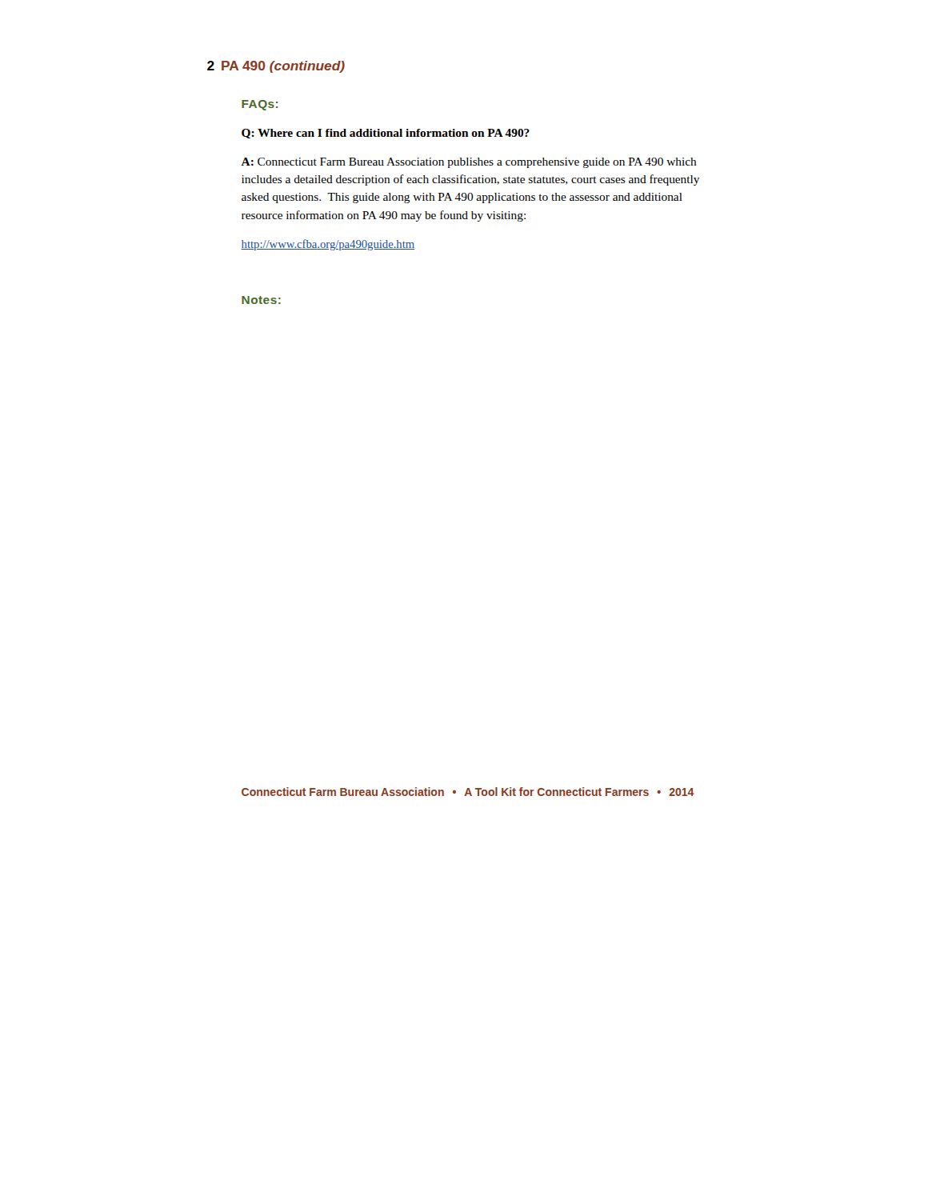2 PA 490 (continued)
FAQs:
Q: Where can I find additional information on PA 490?
A: Connecticut Farm Bureau Association publishes a comprehensive guide on PA 490 which includes a detailed description of each classification, state statutes, court cases and frequently asked questions. This guide along with PA 490 applications to the assessor and additional resource information on PA 490 may be found by visiting:
http://www.cfba.org/pa490guide.htm
Notes:
Connecticut Farm Bureau Association•A Tool Kit for Connecticut Farmers•2014